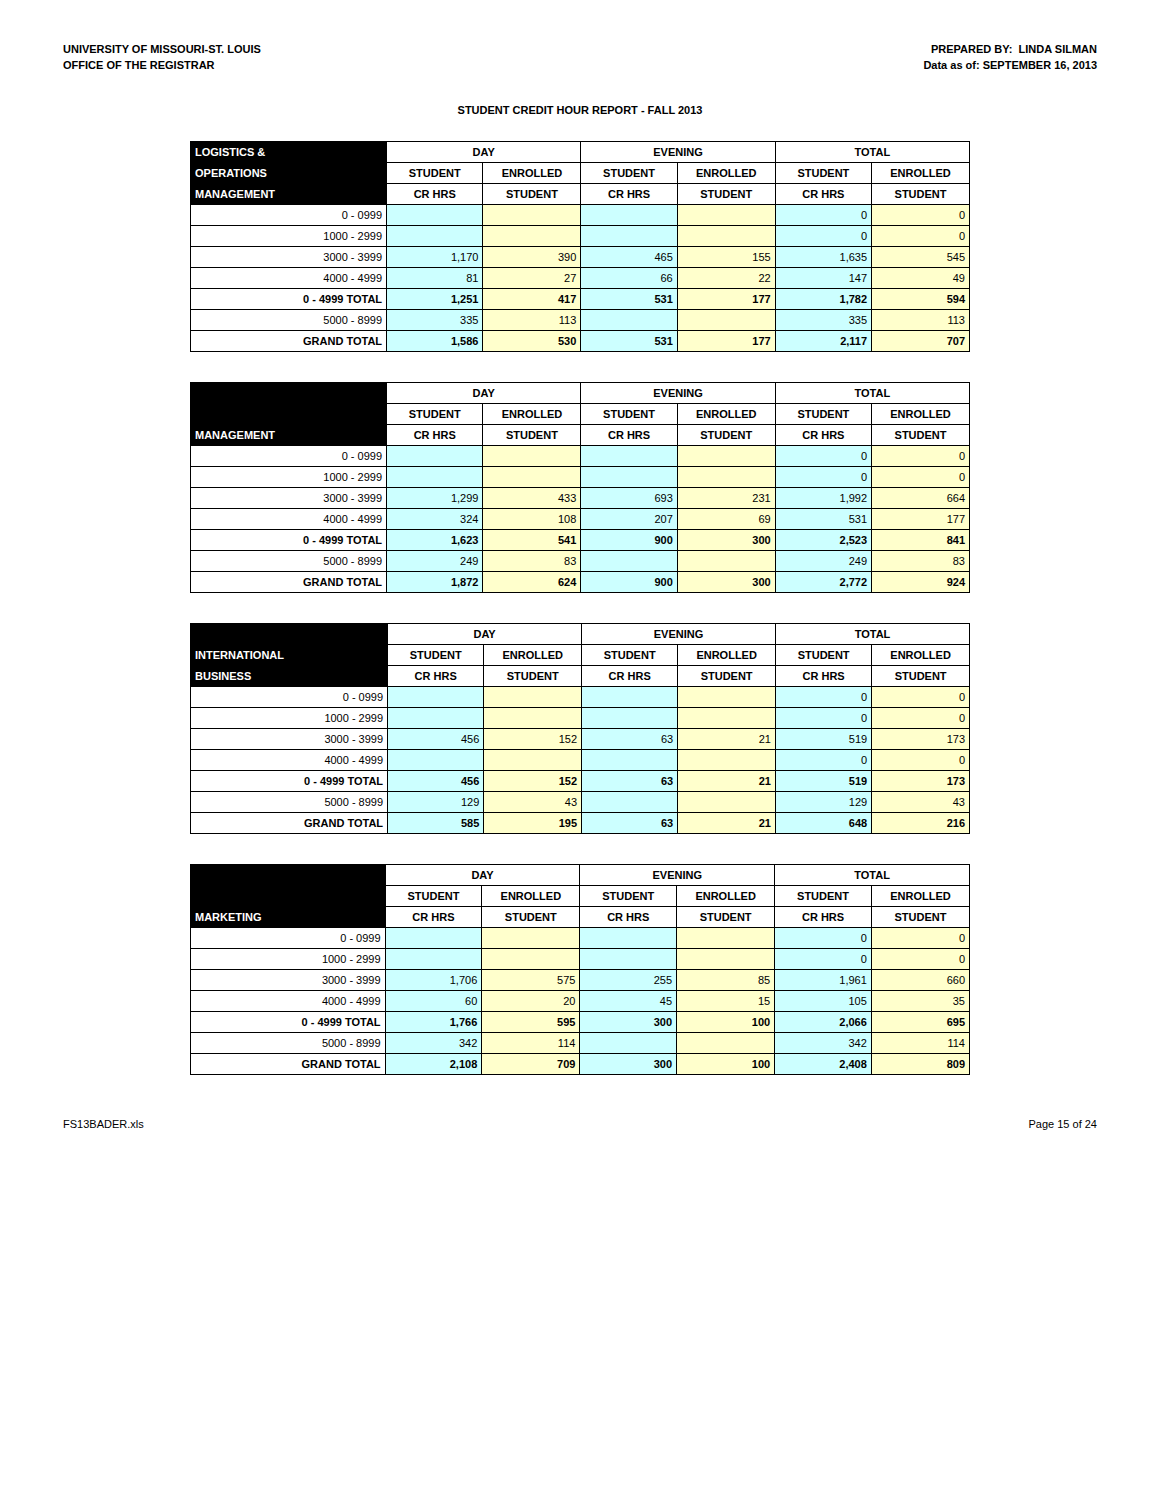| UNIVERSITY OF MISSOURI-ST. LOUIS | PREPARED BY: LINDA SILMAN |
| OFFICE OF THE REGISTRAR | Data as of: SEPTEMBER 16, 2013 |
STUDENT CREDIT HOUR REPORT - FALL 2013
| LOGISTICS & | DAY | EVENING | TOTAL |
| OPERATIONS | STUDENT | ENROLLED | STUDENT | ENROLLED | STUDENT | ENROLLED |
| MANAGEMENT | CR HRS | STUDENT | CR HRS | STUDENT | CR HRS | STUDENT |
| 0 - 0999 | | | | | 0 | 0 |
| 1000 - 2999 | | | | | 0 | 0 |
| 3000 - 3999 | 1,170 | 390 | 465 | 155 | 1,635 | 545 |
| 4000 - 4999 | 81 | 27 | 66 | 22 | 147 | 49 |
| 0 - 4999 TOTAL | 1,251 | 417 | 531 | 177 | 1,782 | 594 |
| 5000 - 8999 | 335 | 113 | | | 335 | 113 |
| GRAND TOTAL | 1,586 | 530 | 531 | 177 | 2,117 | 707 |
| | DAY | EVENING | TOTAL |
| | STUDENT | ENROLLED | STUDENT | ENROLLED | STUDENT | ENROLLED |
| MANAGEMENT | CR HRS | STUDENT | CR HRS | STUDENT | CR HRS | STUDENT |
| 0 - 0999 | | | | | 0 | 0 |
| 1000 - 2999 | | | | | 0 | 0 |
| 3000 - 3999 | 1,299 | 433 | 693 | 231 | 1,992 | 664 |
| 4000 - 4999 | 324 | 108 | 207 | 69 | 531 | 177 |
| 0 - 4999 TOTAL | 1,623 | 541 | 900 | 300 | 2,523 | 841 |
| 5000 - 8999 | 249 | 83 | | | 249 | 83 |
| GRAND TOTAL | 1,872 | 624 | 900 | 300 | 2,772 | 924 |
| | DAY | EVENING | TOTAL |
| INTERNATIONAL | STUDENT | ENROLLED | STUDENT | ENROLLED | STUDENT | ENROLLED |
| BUSINESS | CR HRS | STUDENT | CR HRS | STUDENT | CR HRS | STUDENT |
| 0 - 0999 | | | | | 0 | 0 |
| 1000 - 2999 | | | | | 0 | 0 |
| 3000 - 3999 | 456 | 152 | 63 | 21 | 519 | 173 |
| 4000 - 4999 | | | | | 0 | 0 |
| 0 - 4999 TOTAL | 456 | 152 | 63 | 21 | 519 | 173 |
| 5000 - 8999 | 129 | 43 | | | 129 | 43 |
| GRAND TOTAL | 585 | 195 | 63 | 21 | 648 | 216 |
| | DAY | EVENING | TOTAL |
| | STUDENT | ENROLLED | STUDENT | ENROLLED | STUDENT | ENROLLED |
| MARKETING | CR HRS | STUDENT | CR HRS | STUDENT | CR HRS | STUDENT |
| 0 - 0999 | | | | | 0 | 0 |
| 1000 - 2999 | | | | | 0 | 0 |
| 3000 - 3999 | 1,706 | 575 | 255 | 85 | 1,961 | 660 |
| 4000 - 4999 | 60 | 20 | 45 | 15 | 105 | 35 |
| 0 - 4999 TOTAL | 1,766 | 595 | 300 | 100 | 2,066 | 695 |
| 5000 - 8999 | 342 | 114 | | | 342 | 114 |
| GRAND TOTAL | 2,108 | 709 | 300 | 100 | 2,408 | 809 |
| FS13BADER.xls | Page 15 of 24 |